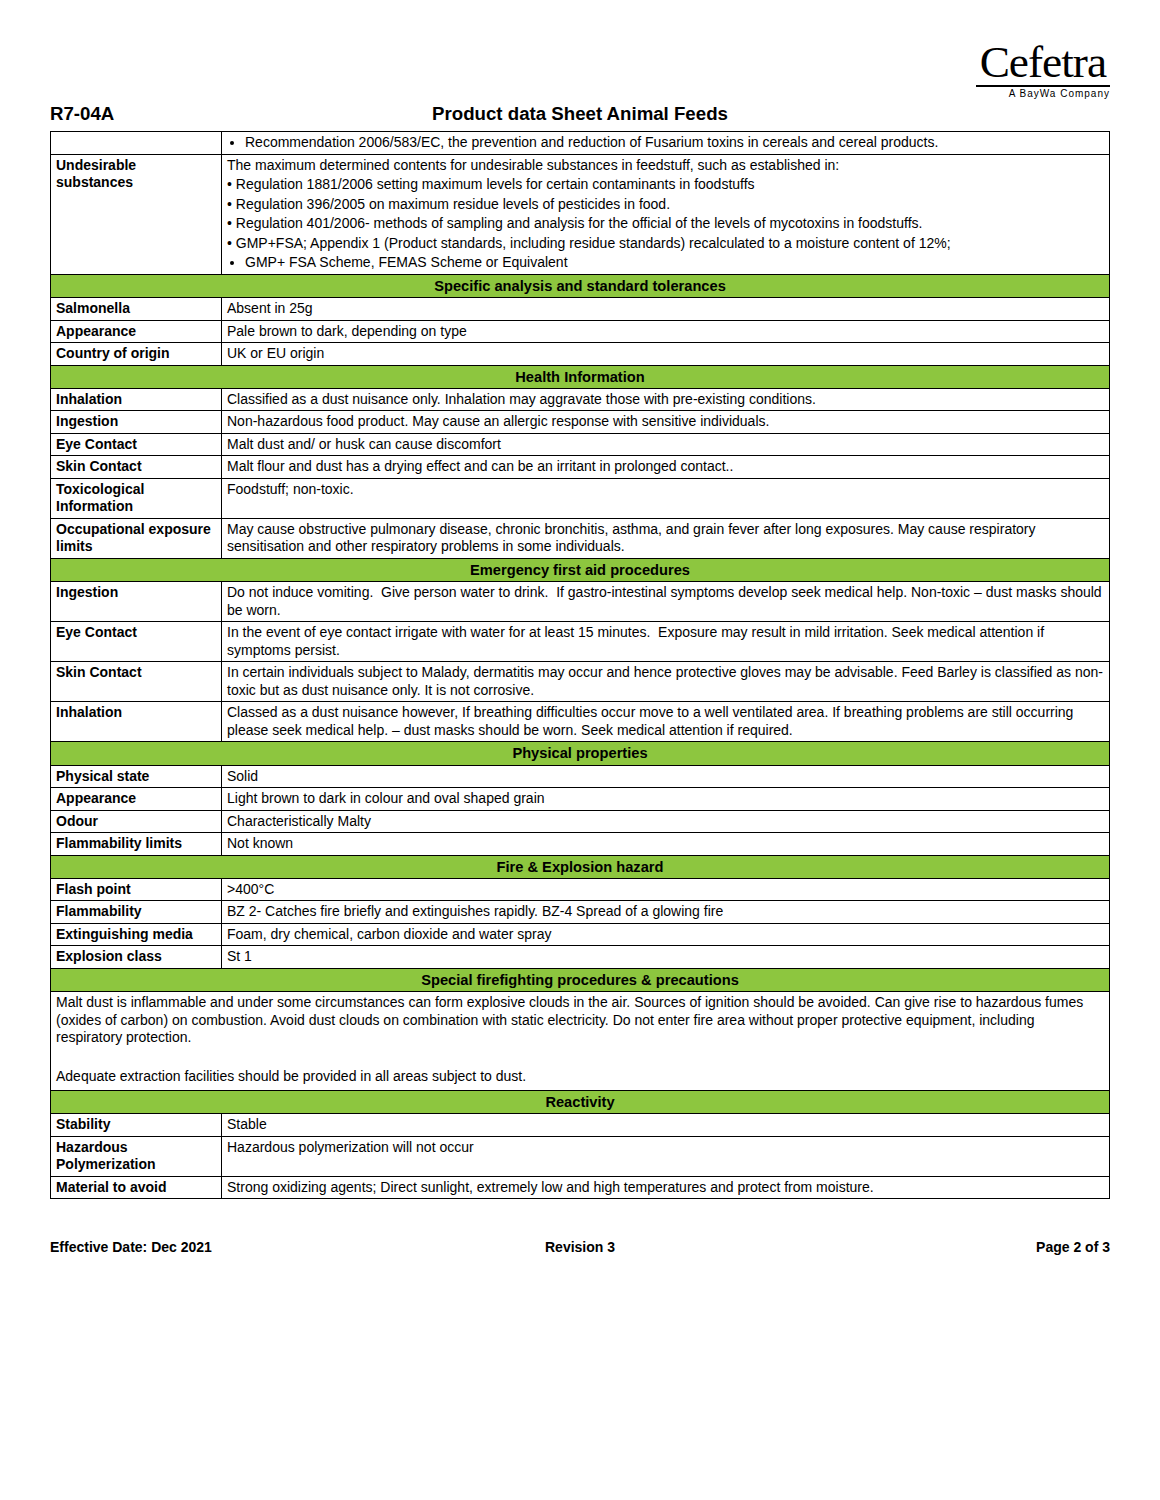Cefetra
A BayWa Company
R7-04A
Product data Sheet Animal Feeds
| | Recommendation 2006/583/EC, the prevention and reduction of Fusarium toxins in cereals and cereal products. |
| Undesirable substances | The maximum determined contents for undesirable substances in feedstuff, such as established in: • Regulation 1881/2006 setting maximum levels for certain contaminants in foodstuffs • Regulation 396/2005 on maximum residue levels of pesticides in food. • Regulation 401/2006- methods of sampling and analysis for the official of the levels of mycotoxins in foodstuffs. • GMP+FSA; Appendix 1 (Product standards, including residue standards) recalculated to a moisture content of 12%; GMP+ FSA Scheme, FEMAS Scheme or Equivalent |
| Specific analysis and standard tolerances |
| Salmonella | Absent in 25g |
| Appearance | Pale brown to dark, depending on type |
| Country of origin | UK or EU origin |
| Health Information |
| Inhalation | Classified as a dust nuisance only. Inhalation may aggravate those with pre-existing conditions. |
| Ingestion | Non-hazardous food product. May cause an allergic response with sensitive individuals. |
| Eye Contact | Malt dust and/ or husk can cause discomfort |
| Skin Contact | Malt flour and dust has a drying effect and can be an irritant in prolonged contact.. |
| Toxicological Information | Foodstuff; non-toxic. |
| Occupational exposure limits | May cause obstructive pulmonary disease, chronic bronchitis, asthma, and grain fever after long exposures. May cause respiratory sensitisation and other respiratory problems in some individuals. |
| Emergency first aid procedures |
| Ingestion | Do not induce vomiting. Give person water to drink. If gastro-intestinal symptoms develop seek medical help. Non-toxic – dust masks should be worn. |
| Eye Contact | In the event of eye contact irrigate with water for at least 15 minutes. Exposure may result in mild irritation. Seek medical attention if symptoms persist. |
| Skin Contact | In certain individuals subject to Malady, dermatitis may occur and hence protective gloves may be advisable. Feed Barley is classified as non-toxic but as dust nuisance only. It is not corrosive. |
| Inhalation | Classed as a dust nuisance however, If breathing difficulties occur move to a well ventilated area. If breathing problems are still occurring please seek medical help. – dust masks should be worn. Seek medical attention if required. |
| Physical properties |
| Physical state | Solid |
| Appearance | Light brown to dark in colour and oval shaped grain |
| Odour | Characteristically Malty |
| Flammability limits | Not known |
| Fire & Explosion hazard |
| Flash point | >400°C |
| Flammability | BZ 2- Catches fire briefly and extinguishes rapidly. BZ-4 Spread of a glowing fire |
| Extinguishing media | Foam, dry chemical, carbon dioxide and water spray |
| Explosion class | St 1 |
| Special firefighting procedures & precautions |
| Malt dust is inflammable and under some circumstances can form explosive clouds in the air. Sources of ignition should be avoided. Can give rise to hazardous fumes (oxides of carbon) on combustion. Avoid dust clouds on combination with static electricity. Do not enter fire area without proper protective equipment, including respiratory protection. Adequate extraction facilities should be provided in all areas subject to dust. |
| Reactivity |
| Stability | Stable |
| Hazardous Polymerization | Hazardous polymerization will not occur |
| Material to avoid | Strong oxidizing agents; Direct sunlight, extremely low and high temperatures and protect from moisture. |
Effective Date: Dec 2021
Revision 3
Page 2 of 3